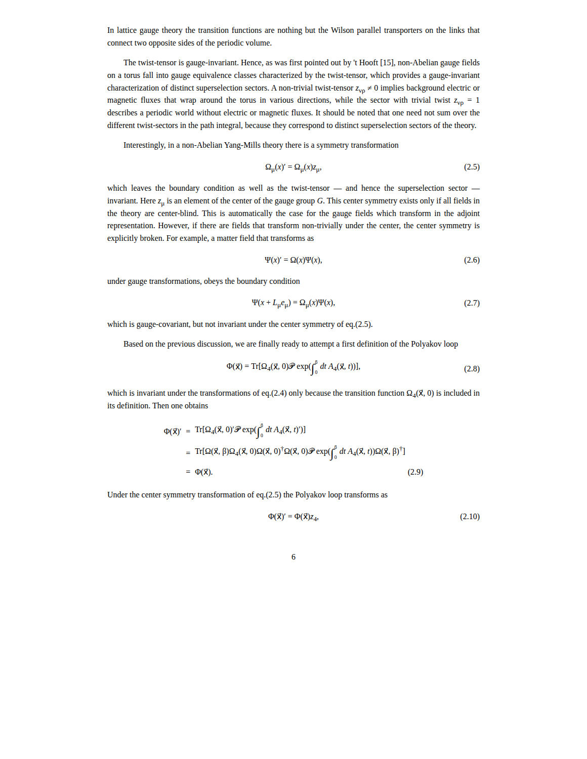In lattice gauge theory the transition functions are nothing but the Wilson parallel transporters on the links that connect two opposite sides of the periodic volume.
The twist-tensor is gauge-invariant. Hence, as was first pointed out by 't Hooft [15], non-Abelian gauge fields on a torus fall into gauge equivalence classes characterized by the twist-tensor, which provides a gauge-invariant characterization of distinct superselection sectors. A non-trivial twist-tensor zνρ ≠ 0 implies background electric or magnetic fluxes that wrap around the torus in various directions, while the sector with trivial twist zνρ = 1 describes a periodic world without electric or magnetic fluxes. It should be noted that one need not sum over the different twist-sectors in the path integral, because they correspond to distinct superselection sectors of the theory.
Interestingly, in a non-Abelian Yang-Mills theory there is a symmetry transformation
Ωμ(x)′ = Ωμ(x)zμ, (2.5)
which leaves the boundary condition as well as the twist-tensor — and hence the superselection sector — invariant. Here zμ is an element of the center of the gauge group G. This center symmetry exists only if all fields in the theory are center-blind. This is automatically the case for the gauge fields which transform in the adjoint representation. However, if there are fields that transform non-trivially under the center, the center symmetry is explicitly broken. For example, a matter field that transforms as
Ψ(x)′ = Ω(x)Ψ(x), (2.6)
under gauge transformations, obeys the boundary condition
Ψ(x + Lμeμ) = Ωμ(x)Ψ(x), (2.7)
which is gauge-covariant, but not invariant under the center symmetry of eq.(2.5).
Based on the previous discussion, we are finally ready to attempt a first definition of the Polyakov loop
Φ(x⃗) = Tr[Ω4(x⃗, 0)𝒫 exp(∫β
0 dt A4(x⃗, t))], (2.8)
which is invariant under the transformations of eq.(2.4) only because the transition function Ω4(x⃗, 0) is included in its definition. Then one obtains
| Φ( x⃗ )′ | = | Tr[Ω 4 ( x⃗ , 0)′𝒫 exp( ∫ β 0 dt A 4 ( x⃗ , t )′)] | |
| | = | Tr[Ω( x⃗ , β)Ω 4 ( x⃗ , 0)Ω( x⃗ , 0) † Ω( x⃗ , 0)𝒫 exp( ∫ β 0 dt A 4 ( x⃗ , t ))Ω( x⃗ , β) † ] | |
| | = | Φ( x⃗ ). | (2.9) |
Under the center symmetry transformation of eq.(2.5) the Polyakov loop transforms as
Φ(x⃗)′ = Φ(x⃗)z4, (2.10)
6